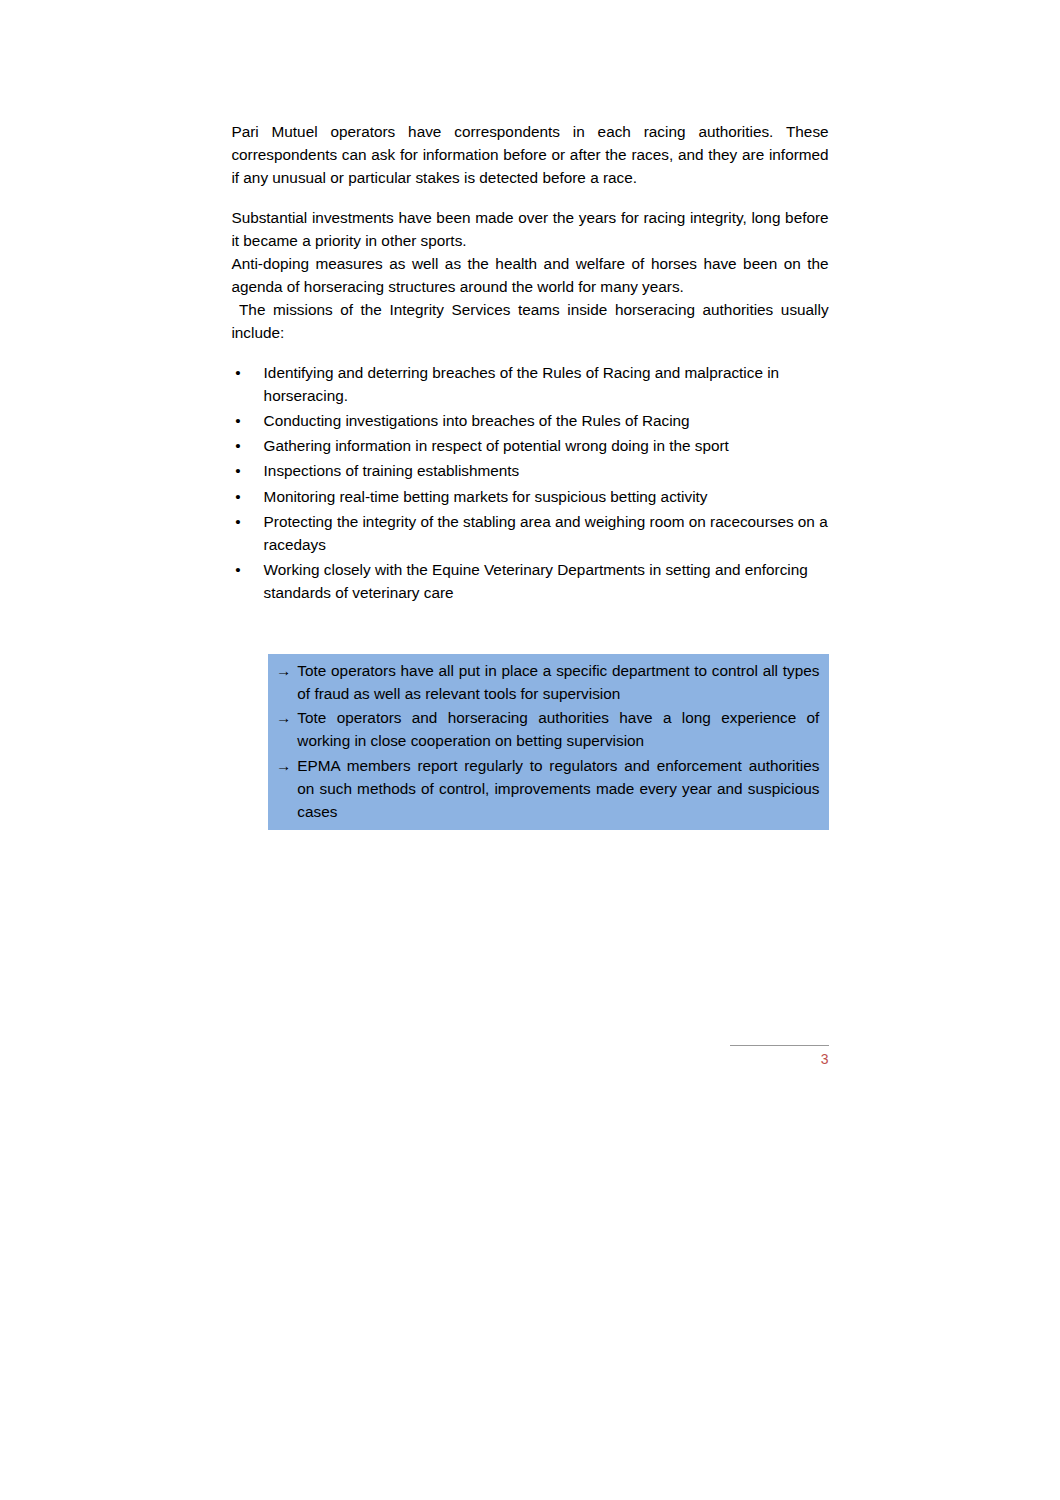Pari Mutuel operators have correspondents in each racing authorities. These correspondents can ask for information before or after the races, and they are informed if any unusual or particular stakes is detected before a race.
Substantial investments have been made over the years for racing integrity, long before it became a priority in other sports.
Anti-doping measures as well as the health and welfare of horses have been on the agenda of horseracing structures around the world for many years.
The missions of the Integrity Services teams inside horseracing authorities usually include:
•Identifying and deterring breaches of the Rules of Racing and malpractice in horseracing.
•Conducting investigations into breaches of the Rules of Racing
•Gathering information in respect of potential wrong doing in the sport
•Inspections of training establishments
•Monitoring real-time betting markets for suspicious betting activity
•Protecting the integrity of the stabling area and weighing room on racecourses on a racedays
•Working closely with the Equine Veterinary Departments in setting and enforcing standards of veterinary care
→Tote operators have all put in place a specific department to control all types of fraud as well as relevant tools for supervision
→Tote operators and horseracing authorities have a long experience of working in close cooperation on betting supervision
→EPMA members report regularly to regulators and enforcement authorities on such methods of control, improvements made every year and suspicious cases
3